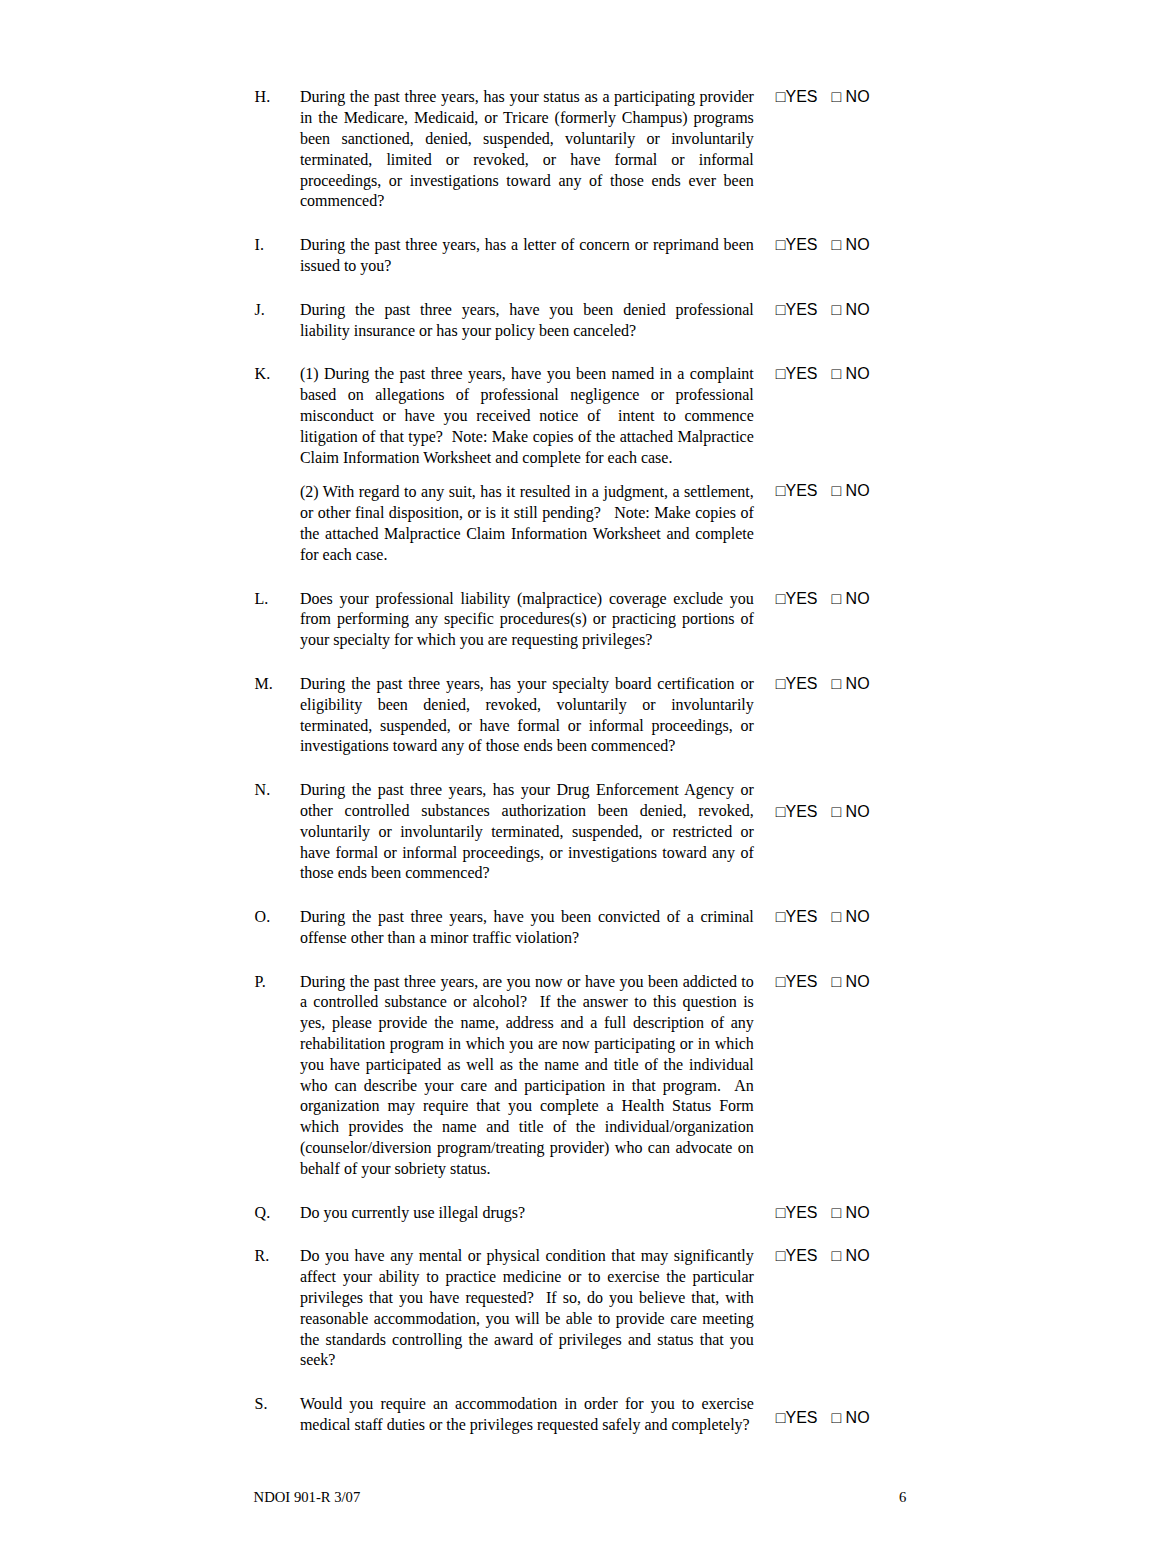| H. | During the past three years, has your status as a participating provider in the Medicare, Medicaid, or Tricare (formerly Champus) programs been sanctioned, denied, suspended, voluntarily or involuntarily terminated, limited or revoked, or have formal or informal proceedings, or investigations toward any of those ends ever been commenced? | □YES □ NO |
| I. | During the past three years, has a letter of concern or reprimand been issued to you? | □YES □ NO |
| J. | During the past three years, have you been denied professional liability insurance or has your policy been canceled? | □YES □ NO |
| K. | (1) During the past three years, have you been named in a complaint based on allegations of professional negligence or professional misconduct or have you received notice of intent to commence litigation of that type? Note: Make copies of the attached Malpractice Claim Information Worksheet and complete for each case. (2) With regard to any suit, has it resulted in a judgment, a settlement, or other final disposition, or is it still pending? Note: Make copies of the attached Malpractice Claim Information Worksheet and complete for each case. | □YES □ NO □YES □ NO |
| L. | Does your professional liability (malpractice) coverage exclude you from performing any specific procedures(s) or practicing portions of your specialty for which you are requesting privileges? | □YES □ NO |
| M. | During the past three years, has your specialty board certification or eligibility been denied, revoked, voluntarily or involuntarily terminated, suspended, or have formal or informal proceedings, or investigations toward any of those ends been commenced? | □YES □ NO |
| N. | During the past three years, has your Drug Enforcement Agency or other controlled substances authorization been denied, revoked, voluntarily or involuntarily terminated, suspended, or restricted or have formal or informal proceedings, or investigations toward any of those ends been commenced? | □YES □ NO |
| O. | During the past three years, have you been convicted of a criminal offense other than a minor traffic violation? | □YES □ NO |
| P. | During the past three years, are you now or have you been addicted to a controlled substance or alcohol? If the answer to this question is yes, please provide the name, address and a full description of any rehabilitation program in which you are now participating or in which you have participated as well as the name and title of the individual who can describe your care and participation in that program. An organization may require that you complete a Health Status Form which provides the name and title of the individual/organization (counselor/diversion program/treating provider) who can advocate on behalf of your sobriety status. | □YES □ NO |
| Q. | Do you currently use illegal drugs? | □YES □ NO |
| R. | Do you have any mental or physical condition that may significantly affect your ability to practice medicine or to exercise the particular privileges that you have requested? If so, do you believe that, with reasonable accommodation, you will be able to provide care meeting the standards controlling the award of privileges and status that you seek? | □YES □ NO |
| S. | Would you require an accommodation in order for you to exercise medical staff duties or the privileges requested safely and completely? | □YES □ NO |
NDOI 901-R 3/07
6